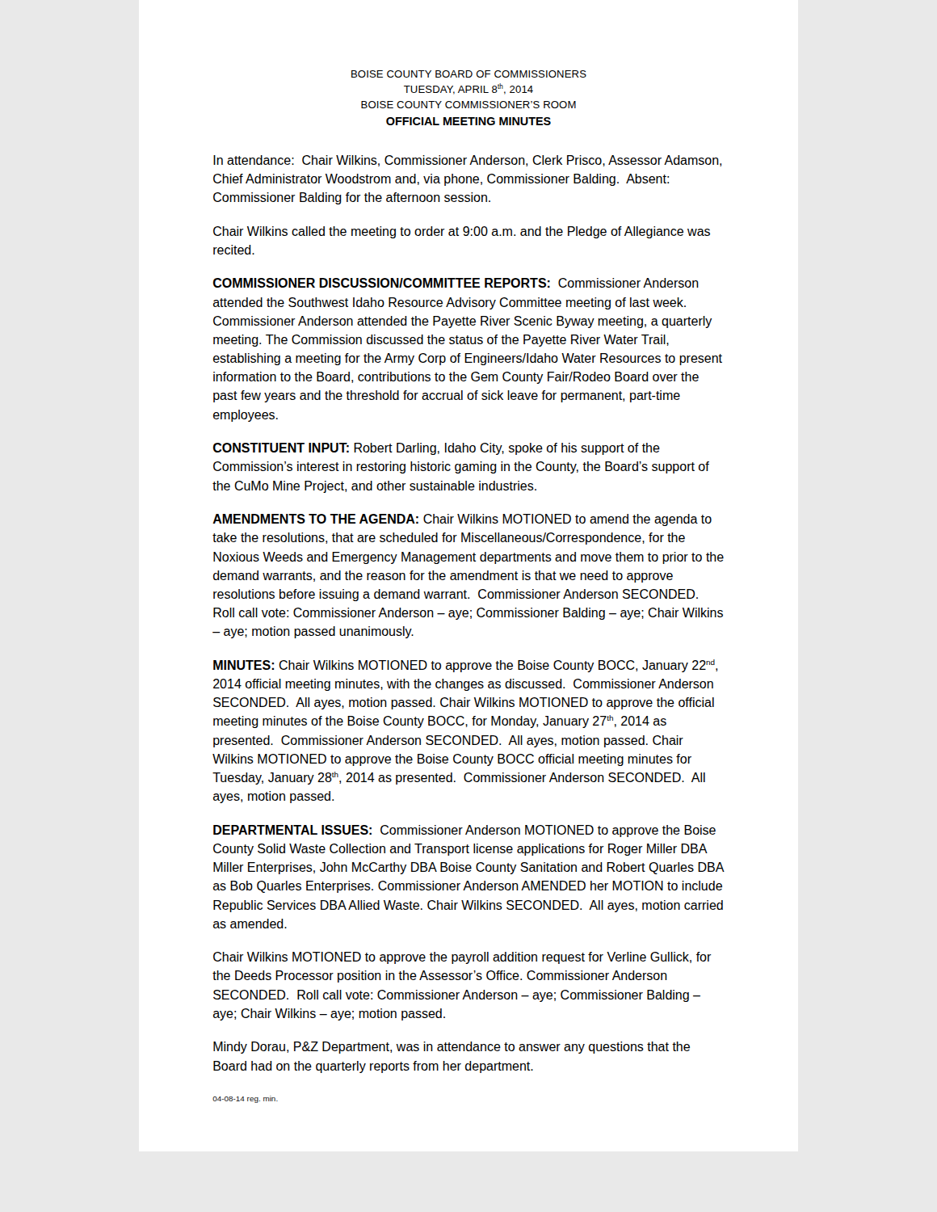BOISE COUNTY BOARD OF COMMISSIONERS
TUESDAY, APRIL 8th, 2014
BOISE COUNTY COMMISSIONER’S ROOM
OFFICIAL MEETING MINUTES
In attendance: Chair Wilkins, Commissioner Anderson, Clerk Prisco, Assessor Adamson, Chief Administrator Woodstrom and, via phone, Commissioner Balding. Absent: Commissioner Balding for the afternoon session.
Chair Wilkins called the meeting to order at 9:00 a.m. and the Pledge of Allegiance was recited.
COMMISSIONER DISCUSSION/COMMITTEE REPORTS: Commissioner Anderson attended the Southwest Idaho Resource Advisory Committee meeting of last week.
Commissioner Anderson attended the Payette River Scenic Byway meeting, a quarterly meeting. The Commission discussed the status of the Payette River Water Trail, establishing a meeting for the Army Corp of Engineers/Idaho Water Resources to present information to the Board, contributions to the Gem County Fair/Rodeo Board over the past few years and the threshold for accrual of sick leave for permanent, part-time employees.
CONSTITUENT INPUT: Robert Darling, Idaho City, spoke of his support of the Commission’s interest in restoring historic gaming in the County, the Board’s support of the CuMo Mine Project, and other sustainable industries.
AMENDMENTS TO THE AGENDA: Chair Wilkins MOTIONED to amend the agenda to take the resolutions, that are scheduled for Miscellaneous/Correspondence, for the Noxious Weeds and Emergency Management departments and move them to prior to the demand warrants, and the reason for the amendment is that we need to approve resolutions before issuing a demand warrant. Commissioner Anderson SECONDED. Roll call vote: Commissioner Anderson – aye; Commissioner Balding – aye; Chair Wilkins – aye; motion passed unanimously.
MINUTES: Chair Wilkins MOTIONED to approve the Boise County BOCC, January 22nd, 2014 official meeting minutes, with the changes as discussed. Commissioner Anderson SECONDED. All ayes, motion passed. Chair Wilkins MOTIONED to approve the official meeting minutes of the Boise County BOCC, for Monday, January 27th, 2014 as presented. Commissioner Anderson SECONDED. All ayes, motion passed. Chair Wilkins MOTIONED to approve the Boise County BOCC official meeting minutes for Tuesday, January 28th, 2014 as presented. Commissioner Anderson SECONDED. All ayes, motion passed.
DEPARTMENTAL ISSUES: Commissioner Anderson MOTIONED to approve the Boise County Solid Waste Collection and Transport license applications for Roger Miller DBA Miller Enterprises, John McCarthy DBA Boise County Sanitation and Robert Quarles DBA as Bob Quarles Enterprises. Commissioner Anderson AMENDED her MOTION to include Republic Services DBA Allied Waste. Chair Wilkins SECONDED. All ayes, motion carried as amended.
Chair Wilkins MOTIONED to approve the payroll addition request for Verline Gullick, for the Deeds Processor position in the Assessor’s Office. Commissioner Anderson SECONDED. Roll call vote: Commissioner Anderson – aye; Commissioner Balding – aye; Chair Wilkins – aye; motion passed.
Mindy Dorau, P&Z Department, was in attendance to answer any questions that the Board had on the quarterly reports from her department.
04-08-14 reg. min.